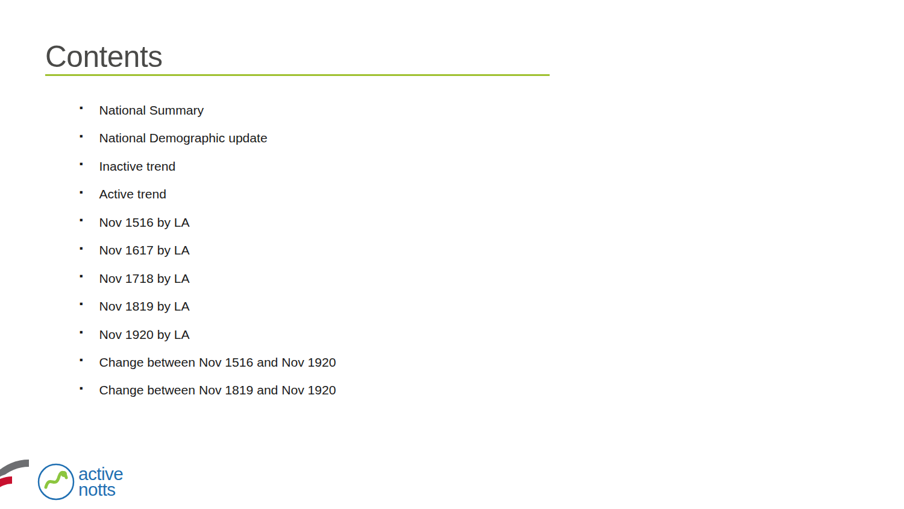Contents
National Summary
National Demographic update
Inactive trend
Active trend
Nov 1516 by LA
Nov 1617 by LA
Nov 1718 by LA
Nov 1819 by LA
Nov 1920 by LA
Change between Nov 1516 and Nov 1920
Change between Nov 1819 and Nov 1920
active notts